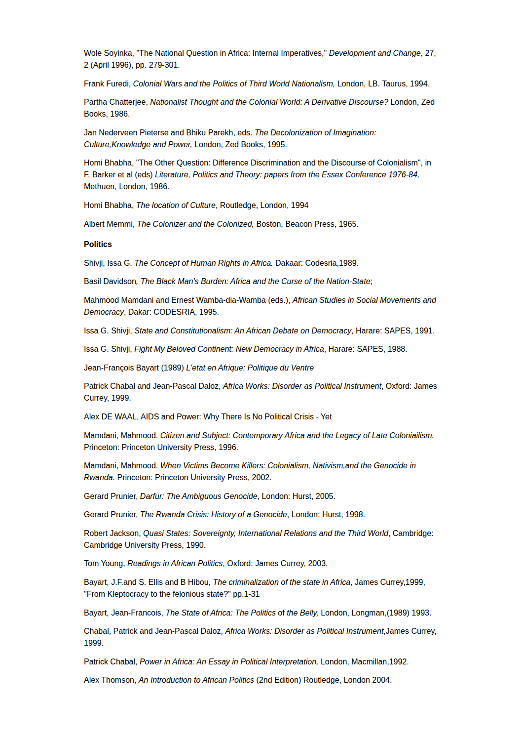Wole Soyinka, "The National Question in Africa: Internal Imperatives," Development and Change, 27, 2 (April 1996), pp. 279-301.
Frank Furedi, Colonial Wars and the Politics of Third World Nationalism, London, LB. Taurus, 1994.
Partha Chatterjee, Nationalist Thought and the Colonial World: A Derivative Discourse? London, Zed Books, 1986.
Jan Nederveen Pieterse and Bhiku Parekh, eds. The Decolonization of Imagination: Culture,Knowledge and Power, London, Zed Books, 1995.
Homi Bhabha, "The Other Question: Difference Discrimination and the Discourse of Colonialism", in F. Barker et al (eds) Literature, Politics and Theory: papers from the Essex Conference 1976-84, Methuen, London, 1986.
Homi Bhabha, The location of Culture, Routledge, London, 1994
Albert Memmi, The Colonizer and the Colonized, Boston, Beacon Press, 1965.
Politics
Shivji, Issa G. The Concept of Human Rights in Africa. Dakaar: Codesria,1989.
Basil Davidson, The Black Man's Burden: Africa and the Curse of the Nation-State;
Mahmood Mamdani and Ernest Wamba-dia-Wamba (eds.), African Studies in Social Movements and Democracy, Dakar: CODESRIA, 1995.
Issa G. Shivji, State and Constitutionalism: An African Debate on Democracy, Harare: SAPES, 1991.
Issa G. Shivji, Fight My Beloved Continent: New Democracy in Africa, Harare: SAPES, 1988.
Jean-François Bayart (1989) L'etat en Afrique: Politique du Ventre
Patrick Chabal and Jean-Pascal Daloz, Africa Works: Disorder as Political Instrument, Oxford: James Currey, 1999.
Alex DE WAAL, AIDS and Power: Why There Is No Political Crisis - Yet
Mamdani, Mahmood. Citizen and Subject: Contemporary Africa and the Legacy of Late Coloniailism. Princeton: Princeton University Press, 1996.
Mamdani, Mahmood. When Victims Become Killers: Colonialism, Nativism,and the Genocide in Rwanda. Princeton: Princeton University Press, 2002.
Gerard Prunier, Darfur: The Ambiguous Genocide, London: Hurst, 2005.
Gerard Prunier, The Rwanda Crisis: History of a Genocide, London: Hurst, 1998.
Robert Jackson, Quasi States: Sovereignty, International Relations and the Third World, Cambridge: Cambridge University Press, 1990.
Tom Young, Readings in African Politics, Oxford: James Currey, 2003.
Bayart, J.F.and S. Ellis and B Hibou, The criminalization of the state in Africa, James Currey,1999, "From Kleptocracy to the felonious state?" pp.1-31
Bayart, Jean-Francois, The State of Africa: The Politics of the Belly, London, Longman,(1989) 1993.
Chabal, Patrick and Jean-Pascal Daloz, Africa Works: Disorder as Political Instrument,James Currey, 1999.
Patrick Chabal, Power in Africa: An Essay in Political Interpretation, London, Macmillan,1992.
Alex Thomson, An Introduction to African Politics (2nd Edition) Routledge, London 2004.